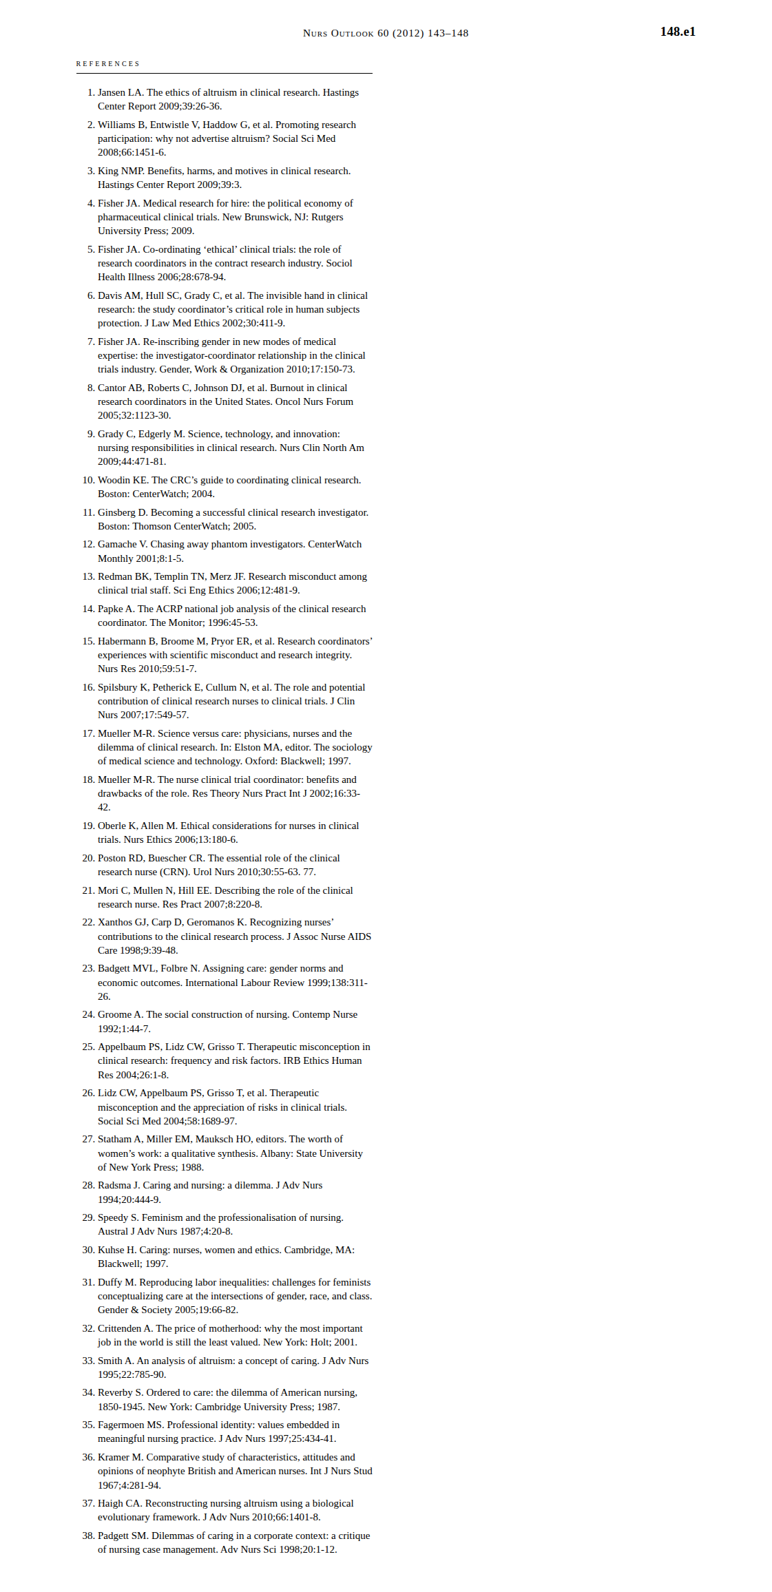Nurs Outlook 60 (2012) 143–148 148.e1
references
Jansen LA. The ethics of altruism in clinical research. Hastings Center Report 2009;39:26-36.
Williams B, Entwistle V, Haddow G, et al. Promoting research participation: why not advertise altruism? Social Sci Med 2008;66:1451-6.
King NMP. Benefits, harms, and motives in clinical research. Hastings Center Report 2009;39:3.
Fisher JA. Medical research for hire: the political economy of pharmaceutical clinical trials. New Brunswick, NJ: Rutgers University Press; 2009.
Fisher JA. Co-ordinating ‘ethical’ clinical trials: the role of research coordinators in the contract research industry. Sociol Health Illness 2006;28:678-94.
Davis AM, Hull SC, Grady C, et al. The invisible hand in clinical research: the study coordinator’s critical role in human subjects protection. J Law Med Ethics 2002;30:411-9.
Fisher JA. Re-inscribing gender in new modes of medical expertise: the investigator-coordinator relationship in the clinical trials industry. Gender, Work & Organization 2010;17:150-73.
Cantor AB, Roberts C, Johnson DJ, et al. Burnout in clinical research coordinators in the United States. Oncol Nurs Forum 2005;32:1123-30.
Grady C, Edgerly M. Science, technology, and innovation: nursing responsibilities in clinical research. Nurs Clin North Am 2009;44:471-81.
Woodin KE. The CRC’s guide to coordinating clinical research. Boston: CenterWatch; 2004.
Ginsberg D. Becoming a successful clinical research investigator. Boston: Thomson CenterWatch; 2005.
Gamache V. Chasing away phantom investigators. CenterWatch Monthly 2001;8:1-5.
Redman BK, Templin TN, Merz JF. Research misconduct among clinical trial staff. Sci Eng Ethics 2006;12:481-9.
Papke A. The ACRP national job analysis of the clinical research coordinator. The Monitor; 1996:45-53.
Habermann B, Broome M, Pryor ER, et al. Research coordinators’ experiences with scientific misconduct and research integrity. Nurs Res 2010;59:51-7.
Spilsbury K, Petherick E, Cullum N, et al. The role and potential contribution of clinical research nurses to clinical trials. J Clin Nurs 2007;17:549-57.
Mueller M-R. Science versus care: physicians, nurses and the dilemma of clinical research. In: Elston MA, editor. The sociology of medical science and technology. Oxford: Blackwell; 1997.
Mueller M-R. The nurse clinical trial coordinator: benefits and drawbacks of the role. Res Theory Nurs Pract Int J 2002;16:33-42.
Oberle K, Allen M. Ethical considerations for nurses in clinical trials. Nurs Ethics 2006;13:180-6.
Poston RD, Buescher CR. The essential role of the clinical research nurse (CRN). Urol Nurs 2010;30:55-63. 77.
Mori C, Mullen N, Hill EE. Describing the role of the clinical research nurse. Res Pract 2007;8:220-8.
Xanthos GJ, Carp D, Geromanos K. Recognizing nurses’ contributions to the clinical research process. J Assoc Nurse AIDS Care 1998;9:39-48.
Badgett MVL, Folbre N. Assigning care: gender norms and economic outcomes. International Labour Review 1999;138:311-26.
Groome A. The social construction of nursing. Contemp Nurse 1992;1:44-7.
Appelbaum PS, Lidz CW, Grisso T. Therapeutic misconception in clinical research: frequency and risk factors. IRB Ethics Human Res 2004;26:1-8.
Lidz CW, Appelbaum PS, Grisso T, et al. Therapeutic misconception and the appreciation of risks in clinical trials. Social Sci Med 2004;58:1689-97.
Statham A, Miller EM, Mauksch HO, editors. The worth of women’s work: a qualitative synthesis. Albany: State University of New York Press; 1988.
Radsma J. Caring and nursing: a dilemma. J Adv Nurs 1994;20:444-9.
Speedy S. Feminism and the professionalisation of nursing. Austral J Adv Nurs 1987;4:20-8.
Kuhse H. Caring: nurses, women and ethics. Cambridge, MA: Blackwell; 1997.
Duffy M. Reproducing labor inequalities: challenges for feminists conceptualizing care at the intersections of gender, race, and class. Gender & Society 2005;19:66-82.
Crittenden A. The price of motherhood: why the most important job in the world is still the least valued. New York: Holt; 2001.
Smith A. An analysis of altruism: a concept of caring. J Adv Nurs 1995;22:785-90.
Reverby S. Ordered to care: the dilemma of American nursing, 1850-1945. New York: Cambridge University Press; 1987.
Fagermoen MS. Professional identity: values embedded in meaningful nursing practice. J Adv Nurs 1997;25:434-41.
Kramer M. Comparative study of characteristics, attitudes and opinions of neophyte British and American nurses. Int J Nurs Stud 1967;4:281-94.
Haigh CA. Reconstructing nursing altruism using a biological evolutionary framework. J Adv Nurs 2010;66:1401-8.
Padgett SM. Dilemmas of caring in a corporate context: a critique of nursing case management. Adv Nurs Sci 1998;20:1-12.